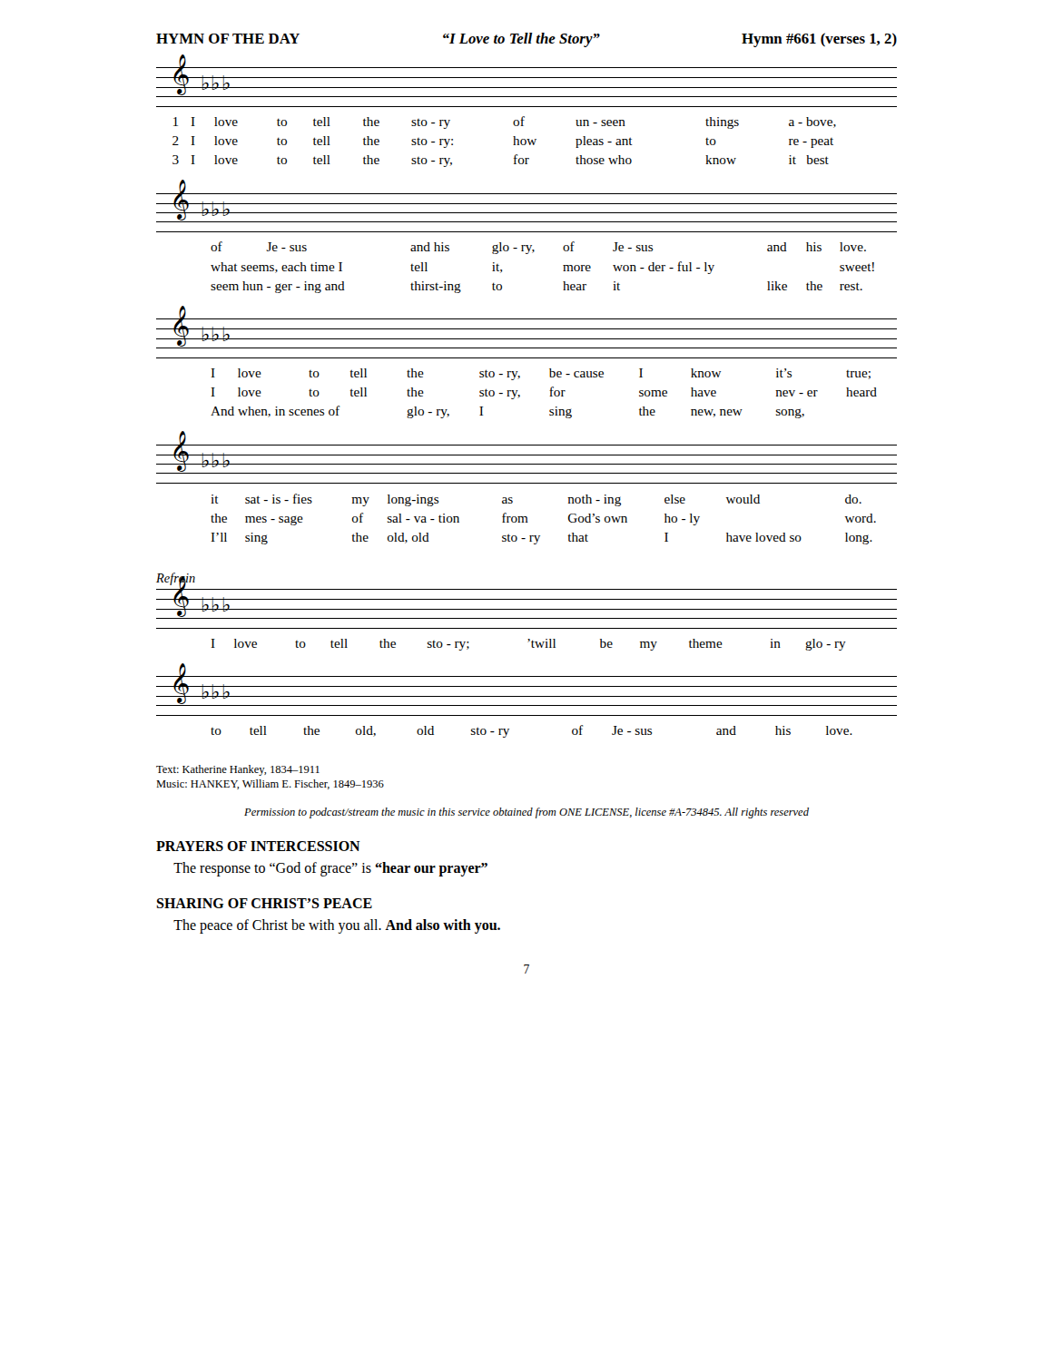HYMN OF THE DAY “I Love to Tell the Story” Hymn #661 (verses 1, 2)
𝄞 ♭♭♭
| 1 | I | love | to | tell | the | sto - ry | of | un - seen | things | a - bove, |
| 2 | I | love | to | tell | the | sto - ry: | how | pleas - ant | to | re - peat |
| 3 | I | love | to | tell | the | sto - ry, | for | those who | know | it best |
𝄞 ♭♭♭
| | of | Je - sus | and his | glo - ry, | of | Je - sus | and | his | love. |
| | what seems, each time I | tell | it, | more | won - der - ful - ly | | | sweet! |
| | seem hun - ger - ing and | thirst-ing | to | hear | it | like | the | rest. |
𝄞 ♭♭♭
| | I | love | to | tell | the | sto - ry, | be - cause | I | know | it’s | true; |
| | I | love | to | tell | the | sto - ry, | for | some | have | nev - er | heard |
| | And when, in scenes of | glo - ry, | I | sing | the | new, new | song, |
𝄞 ♭♭♭
| | it | sat - is - fies | my | long-ings | as | noth - ing | else | would | do. |
| | the | mes - sage | of | sal - va - tion | from | God’s own | ho - ly | | word. |
| | I’ll | sing | the | old, old | sto - ry | that | I | have loved so | long. |
Refrain
𝄞 ♭♭♭
| | I | love | to | tell | the | sto - ry; | ’twill | be | my | theme | in | glo - ry |
𝄞 ♭♭♭
| | to | tell | the | old, | old | sto - ry | of | Je - sus | and | his | love. |
Text: Katherine Hankey, 1834–1911
Music: HANKEY, William E. Fischer, 1849–1936
Permission to podcast/stream the music in this service obtained from ONE LICENSE, license #A-734845. All rights reserved
Prayers of Intercession
The response to “God of grace” is “hear our prayer”
Sharing of Christ’s Peace
The peace of Christ be with you all. And also with you.
7